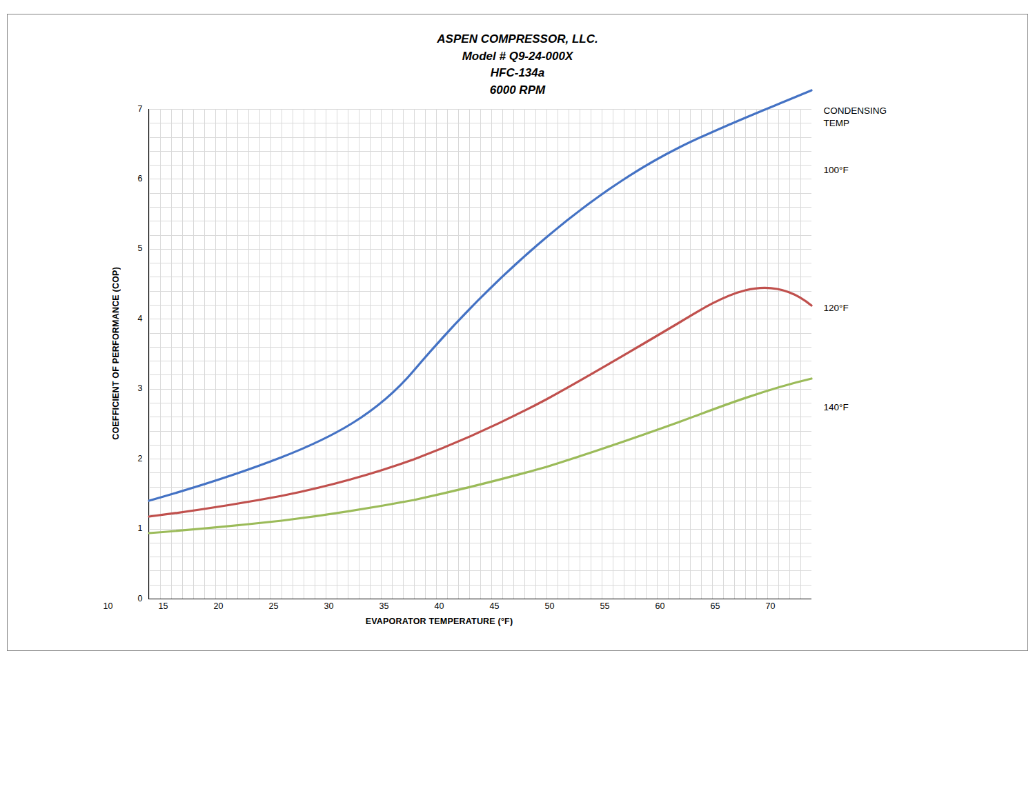ASPEN COMPRESSOR, LLC.
Model # Q9-24-000X
HFC-134a
6000 RPM
COEFFICIENT OF PERFORMANCE (COP)
7 6 5 4 3 2 1 0
10 15 20 25 30 35 40 45 50 55 60 65 70
EVAPORATOR TEMPERATURE (°F)
CONDENSING
TEMP
100°F
120°F
140°F